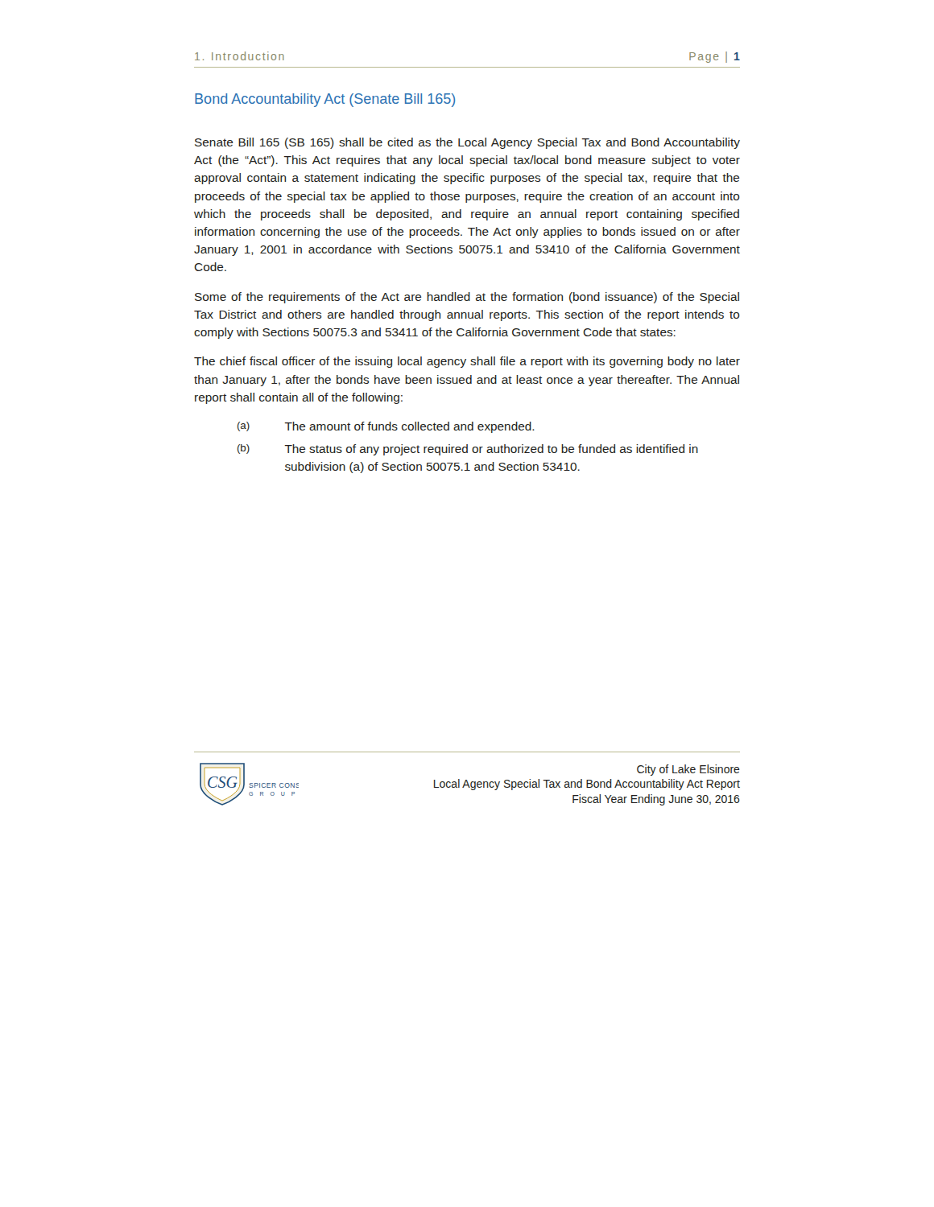1. Introduction
Page | 1
Bond Accountability Act (Senate Bill 165)
Senate Bill 165 (SB 165) shall be cited as the Local Agency Special Tax and Bond Accountability Act (the “Act”). This Act requires that any local special tax/local bond measure subject to voter approval contain a statement indicating the specific purposes of the special tax, require that the proceeds of the special tax be applied to those purposes, require the creation of an account into which the proceeds shall be deposited, and require an annual report containing specified information concerning the use of the proceeds. The Act only applies to bonds issued on or after January 1, 2001 in accordance with Sections 50075.1 and 53410 of the California Government Code.
Some of the requirements of the Act are handled at the formation (bond issuance) of the Special Tax District and others are handled through annual reports. This section of the report intends to comply with Sections 50075.3 and 53411 of the California Government Code that states:
The chief fiscal officer of the issuing local agency shall file a report with its governing body no later than January 1, after the bonds have been issued and at least once a year thereafter. The Annual report shall contain all of the following:
(a) The amount of funds collected and expended.
(b) The status of any project required or authorized to be funded as identified in subdivision (a) of Section 50075.1 and Section 53410.
CSG SPICER CONSULTING G R O U P
City of Lake Elsinore
Local Agency Special Tax and Bond Accountability Act Report
Fiscal Year Ending June 30, 2016